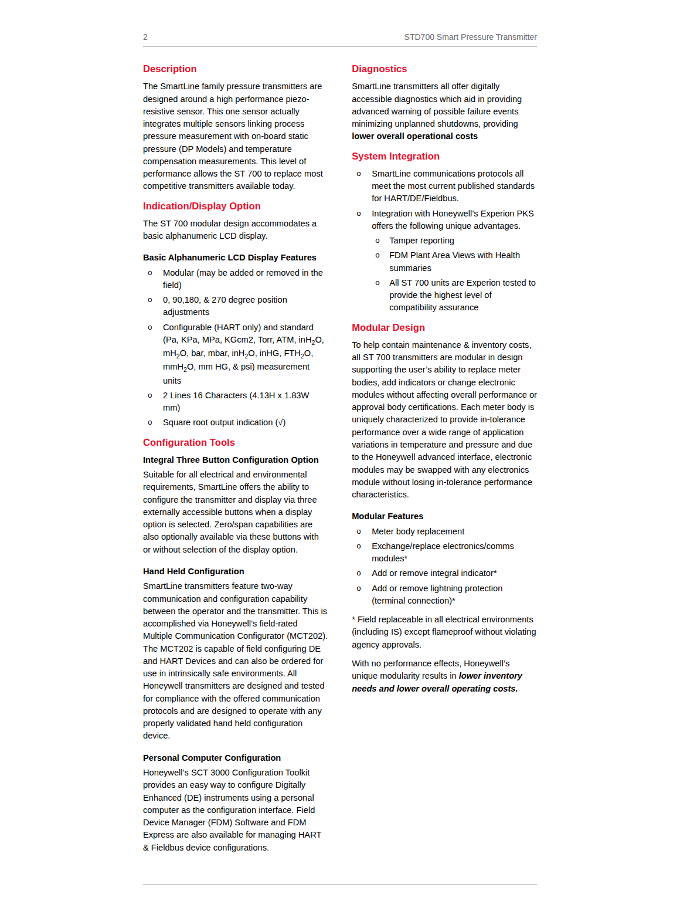2 STD700 Smart Pressure Transmitter
Description
The SmartLine family pressure transmitters are designed around a high performance piezo-resistive sensor. This one sensor actually integrates multiple sensors linking process pressure measurement with on-board static pressure (DP Models) and temperature compensation measurements. This level of performance allows the ST 700 to replace most competitive transmitters available today.
Indication/Display Option
The ST 700 modular design accommodates a basic alphanumeric LCD display.
Basic Alphanumeric LCD Display Features
Modular (may be added or removed in the field)
0, 90,180, & 270 degree position adjustments
Configurable (HART only) and standard (Pa, KPa, MPa, KGcm2, Torr, ATM, inH2O, mH2O, bar, mbar, inH2O, inHG, FTH2O, mmH2O, mm HG, & psi) measurement units
2 Lines 16 Characters (4.13H x 1.83W mm)
Square root output indication (√)
Configuration Tools
Integral Three Button Configuration Option
Suitable for all electrical and environmental requirements, SmartLine offers the ability to configure the transmitter and display via three externally accessible buttons when a display option is selected. Zero/span capabilities are also optionally available via these buttons with or without selection of the display option.
Hand Held Configuration
SmartLine transmitters feature two-way communication and configuration capability between the operator and the transmitter. This is accomplished via Honeywell’s field-rated Multiple Communication Configurator (MCT202).
The MCT202 is capable of field configuring DE and HART Devices and can also be ordered for use in intrinsically safe environments. All Honeywell transmitters are designed and tested for compliance with the offered communication protocols and are designed to operate with any properly validated hand held configuration device.
Personal Computer Configuration
Honeywell’s SCT 3000 Configuration Toolkit provides an easy way to configure Digitally Enhanced (DE) instruments using a personal computer as the configuration interface. Field Device Manager (FDM) Software and FDM Express are also available for managing HART & Fieldbus device configurations.
Diagnostics
SmartLine transmitters all offer digitally accessible diagnostics which aid in providing advanced warning of possible failure events minimizing unplanned shutdowns, providing lower overall operational costs
System Integration
SmartLine communications protocols all meet the most current published standards for HART/DE/Fieldbus.
Integration with Honeywell’s Experion PKS offers the following unique advantages.
Tamper reporting
FDM Plant Area Views with Health summaries
All ST 700 units are Experion tested to provide the highest level of compatibility assurance
Modular Design
To help contain maintenance & inventory costs, all ST 700 transmitters are modular in design supporting the user’s ability to replace meter bodies, add indicators or change electronic modules without affecting overall performance or approval body certifications. Each meter body is uniquely characterized to provide in-tolerance performance over a wide range of application variations in temperature and pressure and due to the Honeywell advanced interface, electronic modules may be swapped with any electronics module without losing in-tolerance performance characteristics.
Modular Features
Meter body replacement
Exchange/replace electronics/comms modules*
Add or remove integral indicator*
Add or remove lightning protection (terminal connection)*
* Field replaceable in all electrical environments (including IS) except flameproof without violating agency approvals.
With no performance effects, Honeywell’s unique modularity results in lower inventory needs and lower overall operating costs.